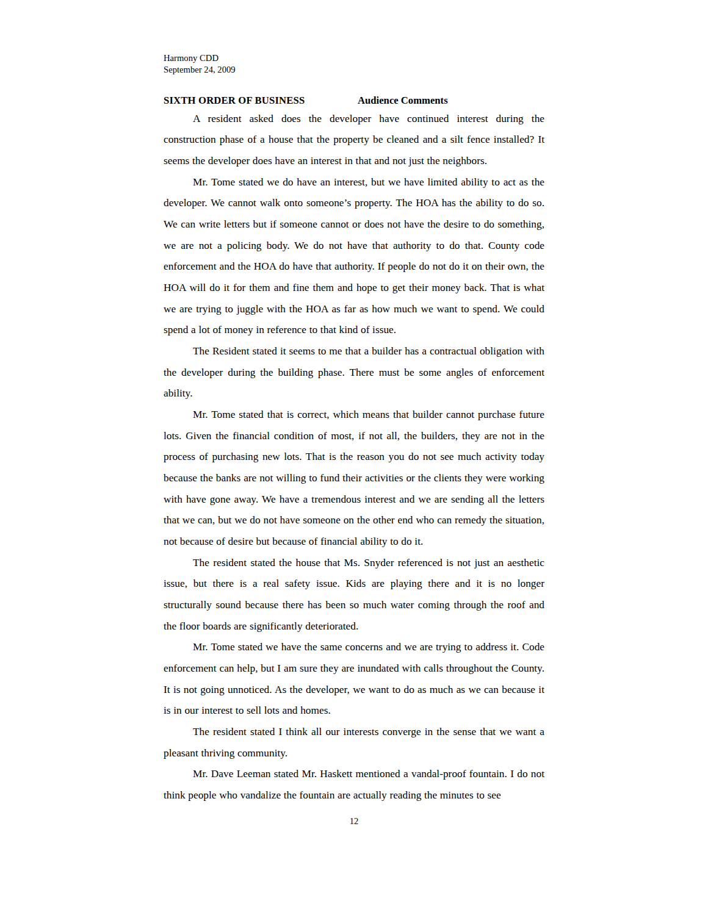Harmony CDD
September 24, 2009
SIXTH ORDER OF BUSINESS Audience Comments
A resident asked does the developer have continued interest during the construction phase of a house that the property be cleaned and a silt fence installed? It seems the developer does have an interest in that and not just the neighbors.
Mr. Tome stated we do have an interest, but we have limited ability to act as the developer. We cannot walk onto someone’s property. The HOA has the ability to do so. We can write letters but if someone cannot or does not have the desire to do something, we are not a policing body. We do not have that authority to do that. County code enforcement and the HOA do have that authority. If people do not do it on their own, the HOA will do it for them and fine them and hope to get their money back. That is what we are trying to juggle with the HOA as far as how much we want to spend. We could spend a lot of money in reference to that kind of issue.
The Resident stated it seems to me that a builder has a contractual obligation with the developer during the building phase. There must be some angles of enforcement ability.
Mr. Tome stated that is correct, which means that builder cannot purchase future lots. Given the financial condition of most, if not all, the builders, they are not in the process of purchasing new lots. That is the reason you do not see much activity today because the banks are not willing to fund their activities or the clients they were working with have gone away. We have a tremendous interest and we are sending all the letters that we can, but we do not have someone on the other end who can remedy the situation, not because of desire but because of financial ability to do it.
The resident stated the house that Ms. Snyder referenced is not just an aesthetic issue, but there is a real safety issue. Kids are playing there and it is no longer structurally sound because there has been so much water coming through the roof and the floor boards are significantly deteriorated.
Mr. Tome stated we have the same concerns and we are trying to address it. Code enforcement can help, but I am sure they are inundated with calls throughout the County. It is not going unnoticed. As the developer, we want to do as much as we can because it is in our interest to sell lots and homes.
The resident stated I think all our interests converge in the sense that we want a pleasant thriving community.
Mr. Dave Leeman stated Mr. Haskett mentioned a vandal-proof fountain. I do not think people who vandalize the fountain are actually reading the minutes to see
12